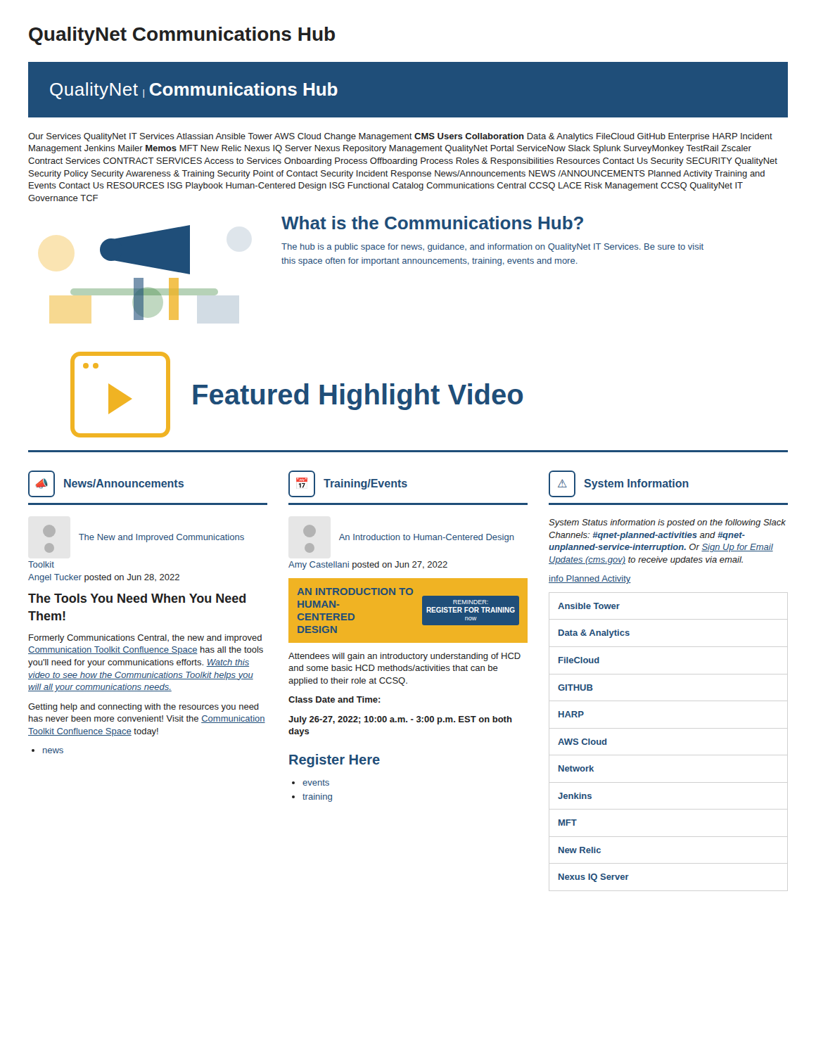QualityNet Communications Hub
QualityNet|Communications Hub
Our Services QualityNet IT Services Atlassian Ansible Tower AWS Cloud Change Management CMS Users Collaboration Data & Analytics FileCloud GitHub Enterprise HARP Incident Management Jenkins Mailer Memos MFT New Relic Nexus IQ Server Nexus Repository Management QualityNet Portal ServiceNow Slack Splunk SurveyMonkey TestRail Zscaler Contract Services CONTRACT SERVICES Access to Services Onboarding Process Offboarding Process Roles & Responsibilities Resources Contact Us Security SECURITY QualityNet Security Policy Security Awareness & Training Security Point of Contact Security Incident Response News/Announcements NEWS /ANNOUNCEMENTS Planned Activity Training and Events Contact Us RESOURCES ISG Playbook Human-Centered Design ISG Functional Catalog Communications Central CCSQ LACE Risk Management CCSQ QualityNet IT Governance TCF
What is the Communications Hub?
The hub is a public space for news, guidance, and information on QualityNet IT Services. Be sure to visit this space often for important announcements, training, events and more.
Featured Highlight Video
📣
News/Announcements
The New and Improved Communications Toolkit
Angel Tucker posted on Jun 28, 2022
The Tools You Need When You Need Them!
Formerly Communications Central, the new and improved Communication Toolkit Confluence Space has all the tools you'll need for your communications efforts. Watch this video to see how the Communications Toolkit helps you will all your communications needs.
Getting help and connecting with the resources you need has never been more convenient! Visit the Communication Toolkit Confluence Space today!
news
📅
Training/Events
An Introduction to Human-Centered Design
Amy Castellani posted on Jun 27, 2022
AN INTRODUCTION TO
HUMAN-
CENTERED
DESIGN REMINDER:
REGISTER FOR TRAININGnow
Attendees will gain an introductory understanding of HCD and some basic HCD methods/activities that can be applied to their role at CCSQ.
Class Date and Time:
July 26-27, 2022; 10:00 a.m. - 3:00 p.m. EST on both days
Register Here
events
training
⚠
System Information
System Status information is posted on the following Slack Channels: #qnet-planned-activities and #qnet-unplanned-service-interruption. Or Sign Up for Email Updates (cms.gov) to receive updates via email.
info Planned Activity
| Ansible Tower |
| Data & Analytics |
| FileCloud |
| GITHUB |
| HARP |
| AWS Cloud |
| Network |
| Jenkins |
| MFT |
| New Relic |
| Nexus IQ Server |